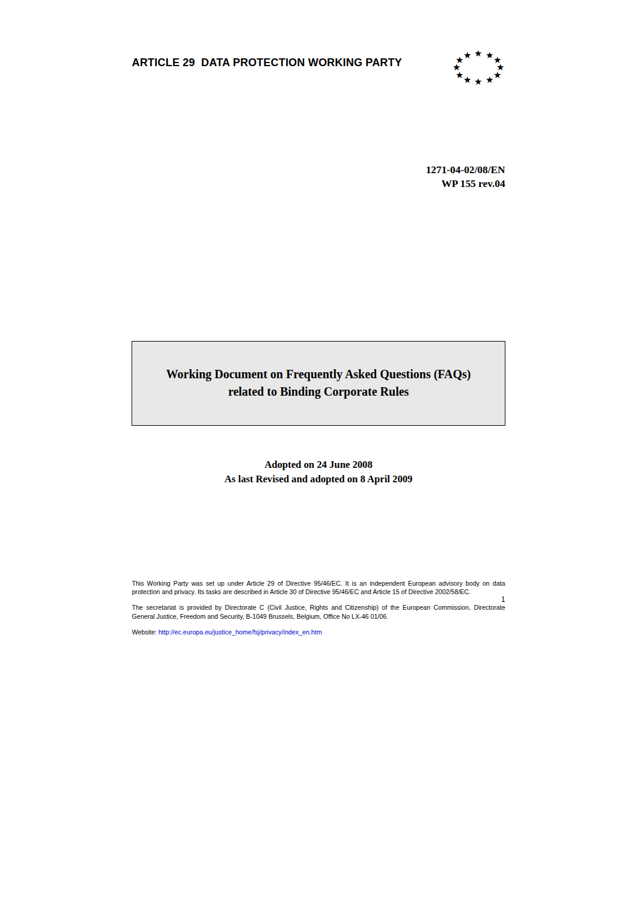ARTICLE 29 DATA PROTECTION WORKING PARTY
★ ★ ★ ★ ★ ★ ★ ★ ★ ★ ★ ★
1271-04-02/08/EN
WP 155 rev.04
Working Document on Frequently Asked Questions (FAQs) related to Binding Corporate Rules
Adopted on 24 June 2008
As last Revised and adopted on 8 April 2009
1
This Working Party was set up under Article 29 of Directive 95/46/EC. It is an independent European advisory body on data protection and privacy. Its tasks are described in Article 30 of Directive 95/46/EC and Article 15 of Directive 2002/58/EC.
The secretariat is provided by Directorate C (Civil Justice, Rights and Citizenship) of the European Commission, Directorate General Justice, Freedom and Security, B-1049 Brussels, Belgium, Office No LX-46 01/06.
Website: http://ec.europa.eu/justice_home/fsj/privacy/index_en.htm